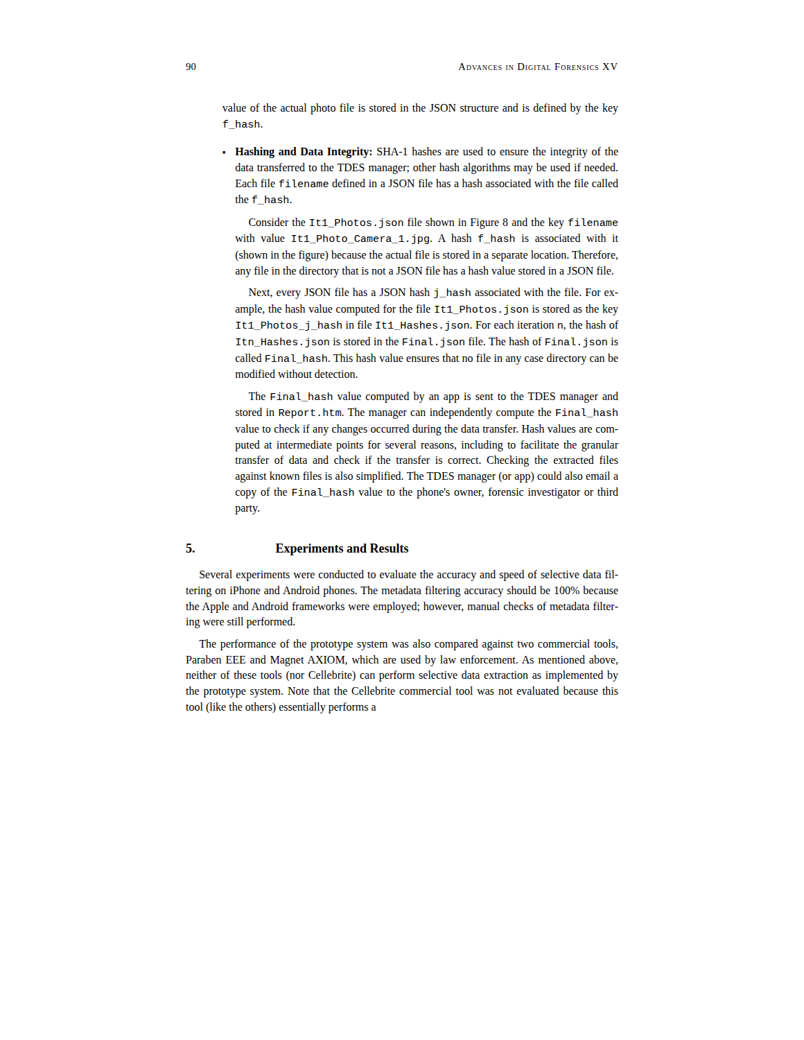90 Advances in Digital Forensics XV
value of the actual photo file is stored in the JSON structure and is defined by the key f_hash.
Hashing and Data Integrity: SHA-1 hashes are used to ensure the integrity of the data transferred to the TDES manager; other hash algorithms may be used if needed. Each file filename defined in a JSON file has a hash associated with the file called the f_hash.
Consider the It1_Photos.json file shown in Figure 8 and the key filename with value It1_Photo_Camera_1.jpg. A hash f_hash is associated with it (shown in the figure) because the actual file is stored in a separate location. Therefore, any file in the directory that is not a JSON file has a hash value stored in a JSON file.
Next, every JSON file has a JSON hash j_hash associated with the file. For example, the hash value computed for the file It1_Photos.json is stored as the key It1_Photos_j_hash in file It1_Hashes.json. For each iteration n, the hash of Itn_Hashes.json is stored in the Final.json file. The hash of Final.json is called Final_hash. This hash value ensures that no file in any case directory can be modified without detection.
The Final_hash value computed by an app is sent to the TDES manager and stored in Report.htm. The manager can independently compute the Final_hash value to check if any changes occurred during the data transfer. Hash values are computed at intermediate points for several reasons, including to facilitate the granular transfer of data and check if the transfer is correct. Checking the extracted files against known files is also simplified. The TDES manager (or app) could also email a copy of the Final_hash value to the phone's owner, forensic investigator or third party.
5. Experiments and Results
Several experiments were conducted to evaluate the accuracy and speed of selective data filtering on iPhone and Android phones. The metadata filtering accuracy should be 100% because the Apple and Android frameworks were employed; however, manual checks of metadata filtering were still performed.
The performance of the prototype system was also compared against two commercial tools, Paraben EEE and Magnet AXIOM, which are used by law enforcement. As mentioned above, neither of these tools (nor Cellebrite) can perform selective data extraction as implemented by the prototype system. Note that the Cellebrite commercial tool was not evaluated because this tool (like the others) essentially performs a